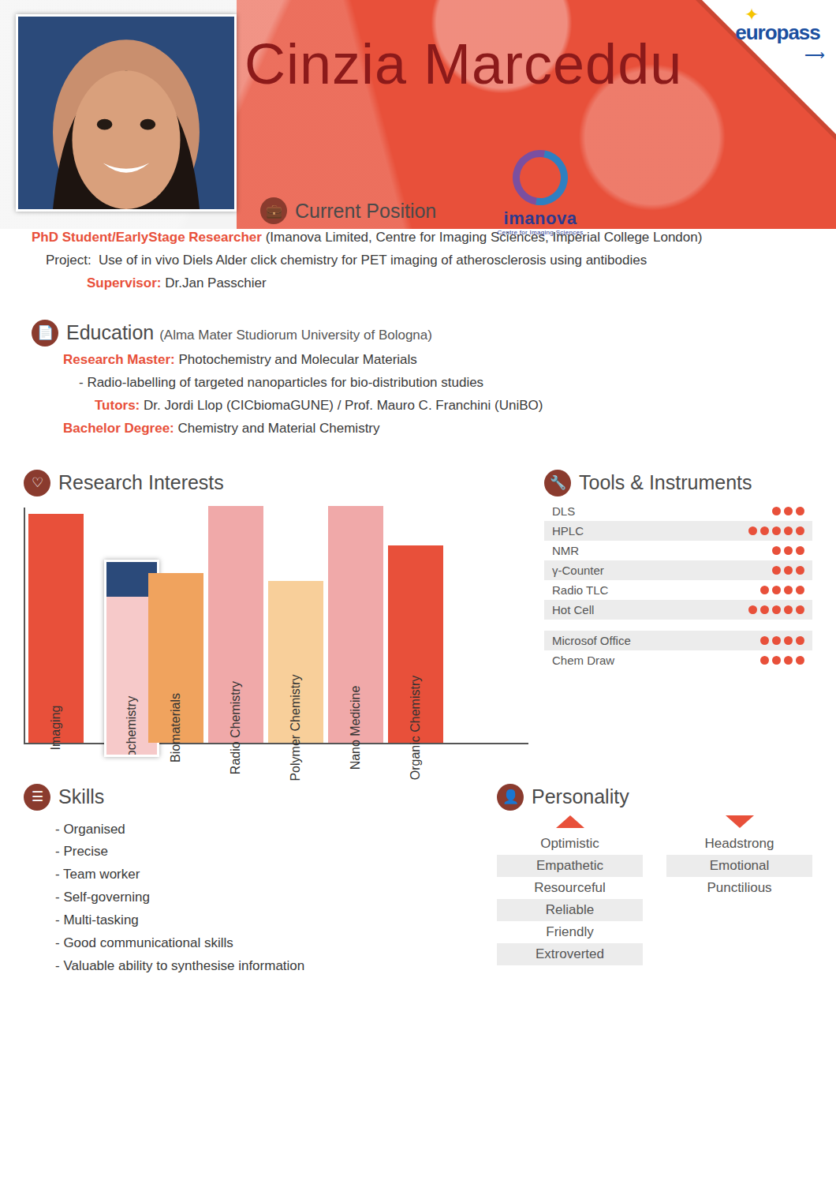Cinzia Marceddu
✦
europass
⟶
imanova
Centre for Imaging Sciences
💼 Current Position
PhD Student/EarlyStage Researcher (Imanova Limited, Centre for Imaging Sciences, Imperial College London)
Project: Use of in vivo Diels Alder click chemistry for PET imaging of atherosclerosis using antibodies
Supervisor: Dr.Jan Passchier
📄 Education (Alma Mater Studiorum University of Bologna)
Research Master: Photochemistry and Molecular Materials
- Radio-labelling of targeted nanoparticles for bio-distribution studies
Tutors: Dr. Jordi Llop (CICbiomaGUNE) / Prof. Mauro C. Franchini (UniBO)
Bachelor Degree: Chemistry and Material Chemistry
♡ Research Interests
Imaging
Photochemistry
Biomaterials
Radio Chemistry
Polymer Chemistry
Nano Medicine
Organic Chemistry
🔧 Tools & Instruments
DLS
HPLC
NMR
γ-Counter
Radio TLC
Hot Cell
Microsof Office
Chem Draw
☰ Skills
Organised
Precise
Team worker
Self-governing
Multi-tasking
Good communicational skills
Valuable ability to synthesise information
👤 Personality
Optimistic
Empathetic
Resourceful
Reliable
Friendly
Extroverted
Headstrong
Emotional
Punctilious